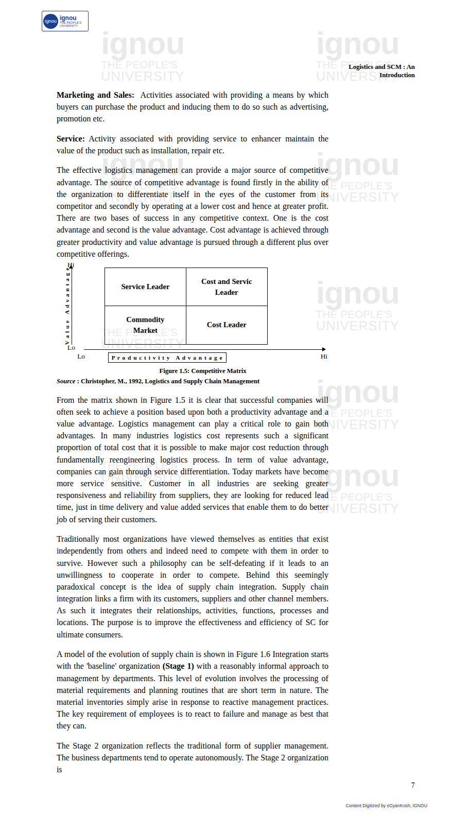ignou
THE PEOPLE'S
UNIVERSITY
ignou
THE PEOPLE'S
UNIVERSITY
ignou
THE PEOPLE'S
UNIVERSITY
ignou
THE PEOPLE'S
UNIVERSITY
ignou
THE PEOPLE'S
UNIVERSITY
ignou
THE PEOPLE'S
UNIVERSITY
ignou
THE PEOPLE'S
UNIVERSITY
THE PEOPLE'S
UNIVERSITY
THE PEOPLE'S
UNIVERSITY
ignou
ignou
THE PEOPLE'S
UNIVERSITY
Logistics and SCM : An
Introduction
Marketing and Sales: Activities associated with providing a means by which buyers can purchase the product and inducing them to do so such as advertising, promotion etc.
Service: Activity associated with providing service to enhancer maintain the value of the product such as installation, repair etc.
The effective logistics management can provide a major source of competitive advantage. The source of competitive advantage is found firstly in the ability of the organization to differentiate itself in the eyes of the customer from its competitor and secondly by operating at a lower cost and hence at greater profit. There are two bases of success in any competitive context. One is the cost advantage and second is the value advantage. Cost advantage is achieved through greater productivity and value advantage is pursued through a different plus over competitive offerings.
Hi
Lo
V a l u e A d v a n t a g e
| Service Leader | Cost and Servic Leader |
| Commodity Market | Cost Leader |
Lo
Hi
P r o d u c t i v i t y A d v a n t a g e
Figure 1.5: Competitive Matrix
Source : Christopher, M., 1992, Logistics and Supply Chain Management
From the matrix shown in Figure 1.5 it is clear that successful companies will often seek to achieve a position based upon both a productivity advantage and a value advantage. Logistics management can play a critical role to gain both advantages. In many industries logistics cost represents such a significant proportion of total cost that it is possible to make major cost reduction through fundamentally reengineering logistics process. In term of value advantage, companies can gain through service differentiation. Today markets have become more service sensitive. Customer in all industries are seeking greater responsiveness and reliability from suppliers, they are looking for reduced lead time, just in time delivery and value added services that enable them to do better job of serving their customers.
Traditionally most organizations have viewed themselves as entities that exist independently from others and indeed need to compete with them in order to survive. However such a philosophy can be self-defeating if it leads to an unwillingness to cooperate in order to compete. Behind this seemingly paradoxical concept is the idea of supply chain integration. Supply chain integration links a firm with its customers, suppliers and other channel members. As such it integrates their relationships, activities, functions, processes and locations. The purpose is to improve the effectiveness and efficiency of SC for ultimate consumers.
A model of the evolution of supply chain is shown in Figure 1.6 Integration starts with the 'baseline' organization (Stage 1) with a reasonably informal approach to management by departments. This level of evolution involves the processing of material requirements and planning routines that are short term in nature. The material inventories simply arise in response to reactive management practices. The key requirement of employees is to react to failure and manage as best that they can.
The Stage 2 organization reflects the traditional form of supplier management. The business departments tend to operate autonomously. The Stage 2 organization is
7
Content Digitized by eGyanKosh, IGNOU